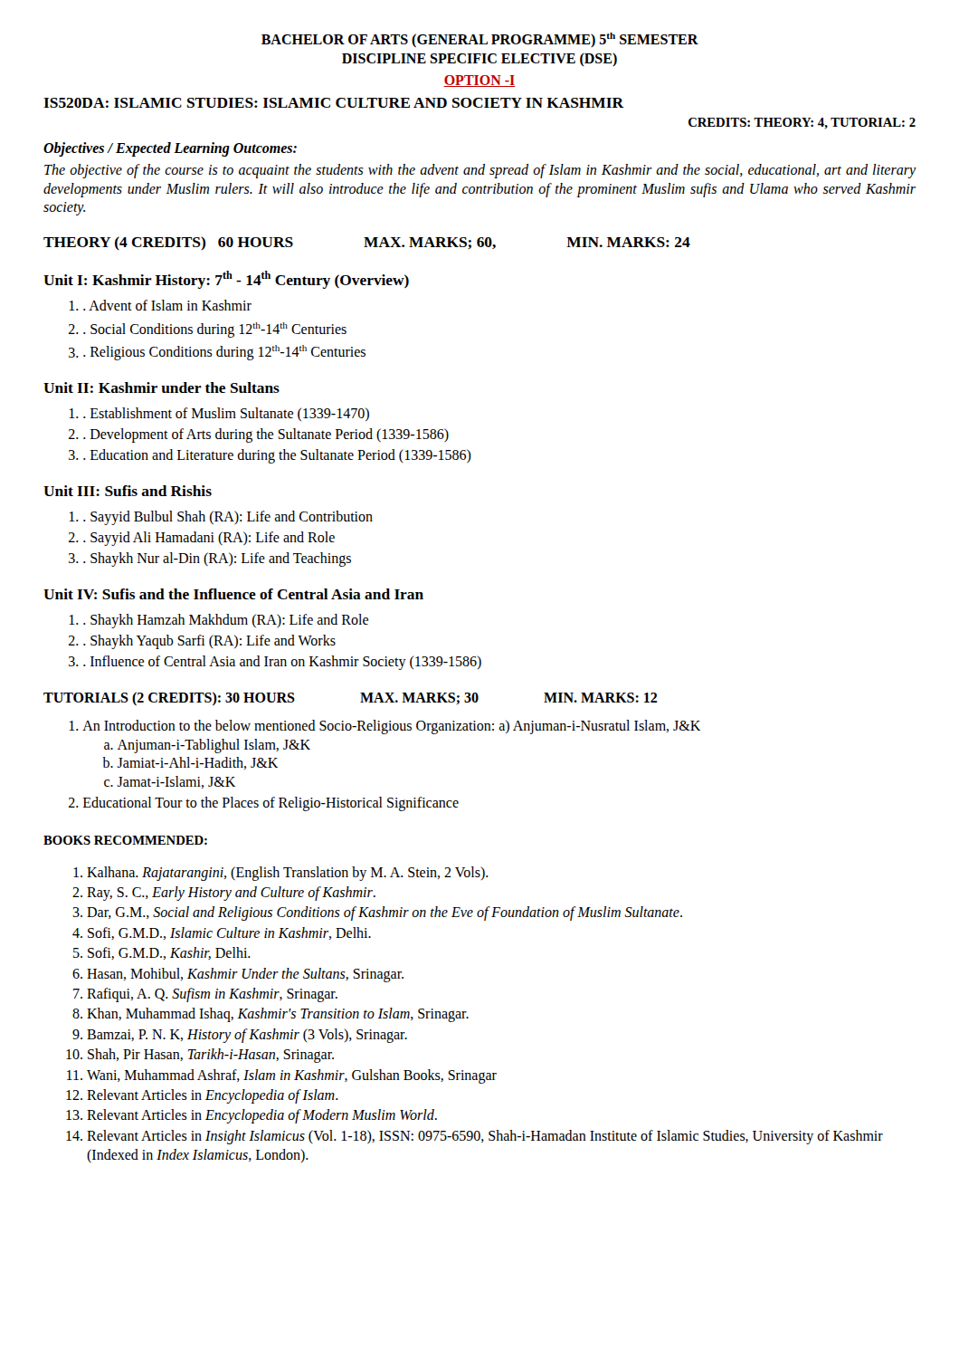BACHELOR OF ARTS (GENERAL PROGRAMME) 5th SEMESTER
DISCIPLINE SPECIFIC ELECTIVE (DSE)
OPTION -I
IS520DA: ISLAMIC STUDIES: ISLAMIC CULTURE AND SOCIETY IN KASHMIR
CREDITS: THEORY: 4, TUTORIAL: 2
Objectives / Expected Learning Outcomes:
The objective of the course is to acquaint the students with the advent and spread of Islam in Kashmir and the social, educational, art and literary developments under Muslim rulers. It will also introduce the life and contribution of the prominent Muslim sufis and Ulama who served Kashmir society.
THEORY (4 CREDITS) 60 HOURS MAX. MARKS; 60, MIN. MARKS: 24
Unit I: Kashmir History: 7th - 14th Century (Overview)
. Advent of Islam in Kashmir
. Social Conditions during 12th-14th Centuries
. Religious Conditions during 12th-14th Centuries
Unit II: Kashmir under the Sultans
. Establishment of Muslim Sultanate (1339-1470)
. Development of Arts during the Sultanate Period (1339-1586)
. Education and Literature during the Sultanate Period (1339-1586)
Unit III: Sufis and Rishis
. Sayyid Bulbul Shah (RA): Life and Contribution
. Sayyid Ali Hamadani (RA): Life and Role
. Shaykh Nur al-Din (RA): Life and Teachings
Unit IV: Sufis and the Influence of Central Asia and Iran
. Shaykh Hamzah Makhdum (RA): Life and Role
. Shaykh Yaqub Sarfi (RA): Life and Works
. Influence of Central Asia and Iran on Kashmir Society (1339-1586)
TUTORIALS (2 CREDITS): 30 HOURS MAX. MARKS; 30 MIN. MARKS: 12
An Introduction to the below mentioned Socio-Religious Organization: a) Anjuman-i-Nusratul Islam, J&K
Anjuman-i-Tablighul Islam, J&K
Jamiat-i-Ahl-i-Hadith, J&K
Jamat-i-Islami, J&K
Educational Tour to the Places of Religio-Historical Significance
BOOKS RECOMMENDED:
Kalhana. Rajatarangini, (English Translation by M. A. Stein, 2 Vols).
Ray, S. C., Early History and Culture of Kashmir.
Dar, G.M., Social and Religious Conditions of Kashmir on the Eve of Foundation of Muslim Sultanate.
Sofi, G.M.D., Islamic Culture in Kashmir, Delhi.
Sofi, G.M.D., Kashir, Delhi.
Hasan, Mohibul, Kashmir Under the Sultans, Srinagar.
Rafiqui, A. Q. Sufism in Kashmir, Srinagar.
Khan, Muhammad Ishaq, Kashmir's Transition to Islam, Srinagar.
Bamzai, P. N. K, History of Kashmir (3 Vols), Srinagar.
Shah, Pir Hasan, Tarikh-i-Hasan, Srinagar.
Wani, Muhammad Ashraf, Islam in Kashmir, Gulshan Books, Srinagar
Relevant Articles in Encyclopedia of Islam.
Relevant Articles in Encyclopedia of Modern Muslim World.
Relevant Articles in Insight Islamicus (Vol. 1-18), ISSN: 0975-6590, Shah-i-Hamadan Institute of Islamic Studies, University of Kashmir (Indexed in Index Islamicus, London).